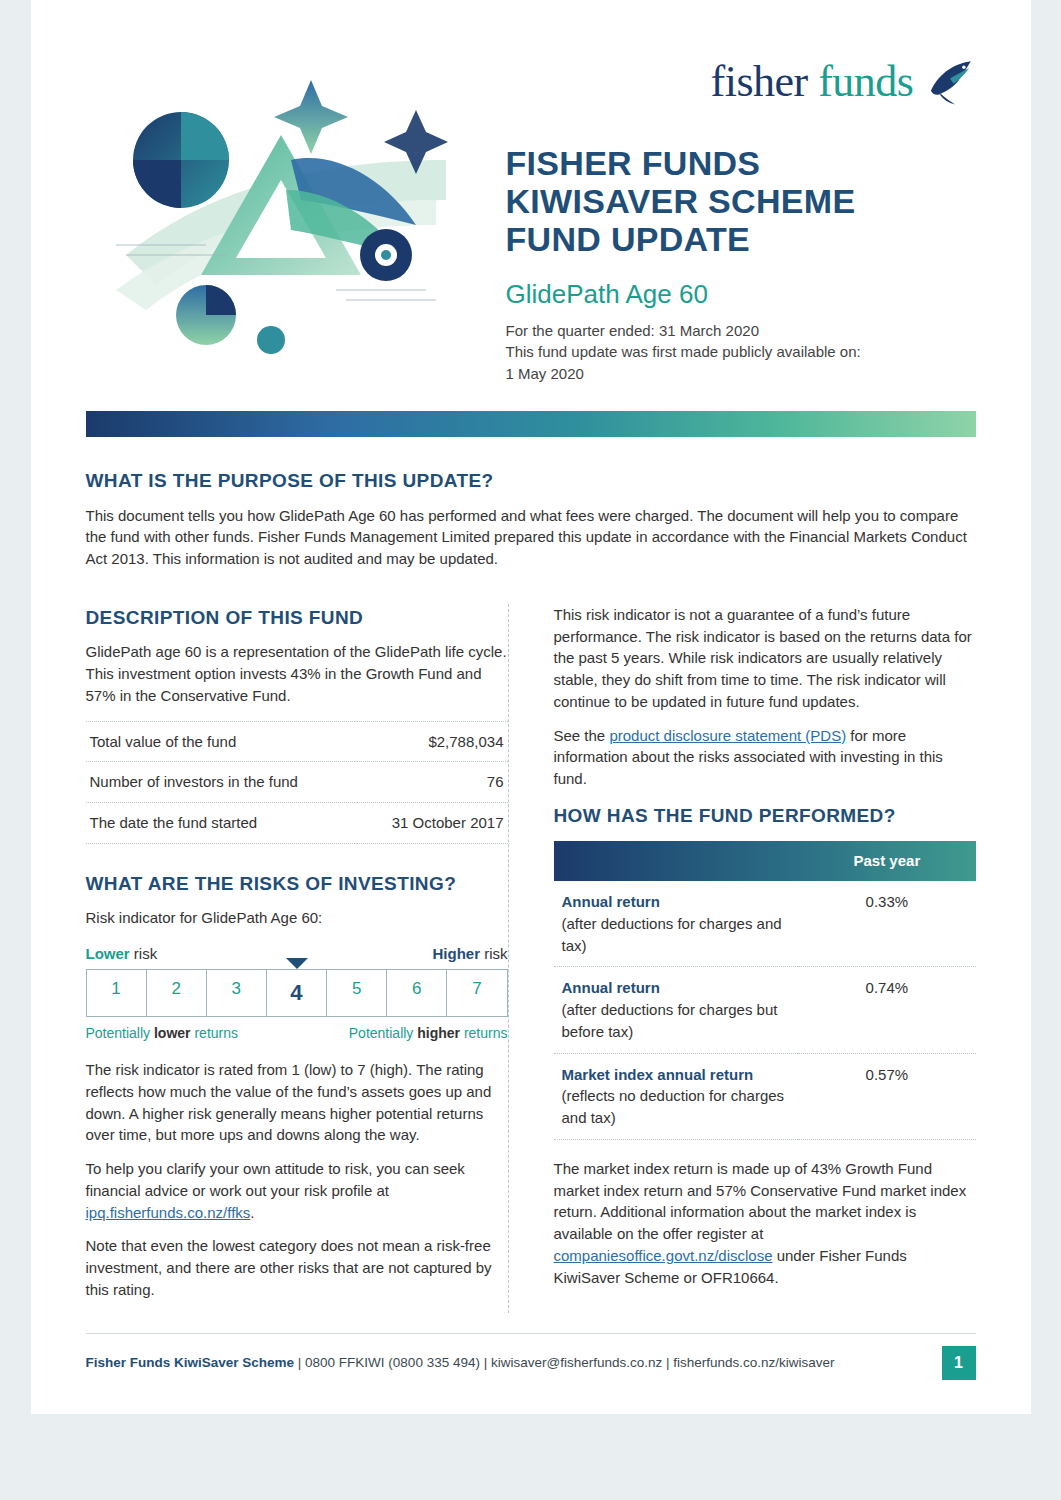fisher funds
FISHER FUNDS
KIWISAVER SCHEME
FUND UPDATE
GlidePath Age 60
For the quarter ended: 31 March 2020
This fund update was first made publicly available on:
1 May 2020
What is the purpose of this update?
This document tells you how GlidePath Age 60 has performed and what fees were charged. The document will help you to compare the fund with other funds. Fisher Funds Management Limited prepared this update in accordance with the Financial Markets Conduct Act 2013. This information is not audited and may be updated.
Description of this fund
GlidePath age 60 is a representation of the GlidePath life cycle. This investment option invests 43% in the Growth Fund and 57% in the Conservative Fund.
| Total value of the fund | $2,788,034 |
| Number of investors in the fund | 76 |
| The date the fund started | 31 October 2017 |
What are the risks of investing?
Risk indicator for GlidePath Age 60:
Lower risk
Higher risk
1
2
3
4
5
6
7
Potentially lower returns
Potentially higher returns
The risk indicator is rated from 1 (low) to 7 (high). The rating reflects how much the value of the fund’s assets goes up and down. A higher risk generally means higher potential returns over time, but more ups and downs along the way.
To help you clarify your own attitude to risk, you can seek financial advice or work out your risk profile at ipq.fisherfunds.co.nz/ffks.
Note that even the lowest category does not mean a risk-free investment, and there are other risks that are not captured by this rating.
This risk indicator is not a guarantee of a fund’s future performance. The risk indicator is based on the returns data for the past 5 years. While risk indicators are usually relatively stable, they do shift from time to time. The risk indicator will continue to be updated in future fund updates.
See the product disclosure statement (PDS) for more information about the risks associated with investing in this fund.
How has the fund performed?
| | Past year |
| --- | --- |
| Annual return (after deductions for charges and tax) | 0.33% |
| Annual return (after deductions for charges but before tax) | 0.74% |
| Market index annual return (reflects no deduction for charges and tax) | 0.57% |
The market index return is made up of 43% Growth Fund market index return and 57% Conservative Fund market index return. Additional information about the market index is available on the offer register at companiesoffice.govt.nz/disclose under Fisher Funds KiwiSaver Scheme or OFR10664.
Fisher Funds KiwiSaver Scheme | 0800 FFKIWI (0800 335 494) | kiwisaver@fisherfunds.co.nz | fisherfunds.co.nz/kiwisaver
1